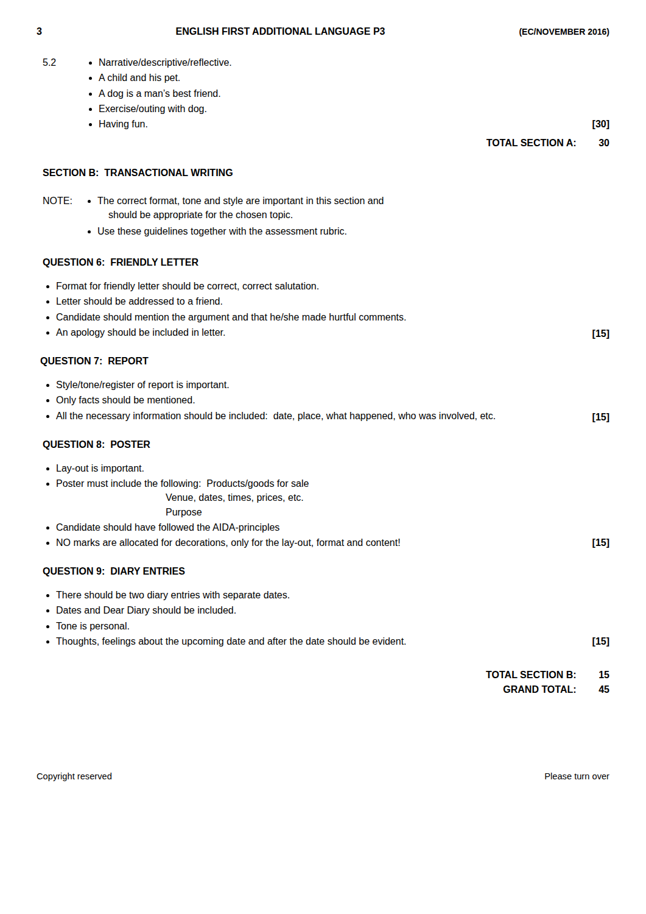3
ENGLISH FIRST ADDITIONAL LANGUAGE P3
(EC/NOVEMBER 2016)
5.2
Narrative/descriptive/reflective.
A child and his pet.
A dog is a man’s best friend.
Exercise/outing with dog.
Having fun. [30]
TOTAL SECTION A: 30
SECTION B: TRANSACTIONAL WRITING
NOTE:
The correct format, tone and style are important in this section and should be appropriate for the chosen topic.
Use these guidelines together with the assessment rubric.
QUESTION 6: FRIENDLY LETTER
Format for friendly letter should be correct, correct salutation.
Letter should be addressed to a friend.
Candidate should mention the argument and that he/she made hurtful comments.
An apology should be included in letter.
[15]
QUESTION 7: REPORT
Style/tone/register of report is important.
Only facts should be mentioned.
All the necessary information should be included: date, place, what happened, who was involved, etc.
[15]
QUESTION 8: POSTER
Lay-out is important.
Poster must include the following: Products/goods for sale Venue, dates, times, prices, etc. Purpose
Candidate should have followed the AIDA-principles
NO marks are allocated for decorations, only for the lay-out, format and content! [15]
QUESTION 9: DIARY ENTRIES
There should be two diary entries with separate dates.
Dates and Dear Diary should be included.
Tone is personal.
Thoughts, feelings about the upcoming date and after the date should be evident. [15]
TOTAL SECTION B: 15
GRAND TOTAL: 45
Copyright reserved
Please turn over